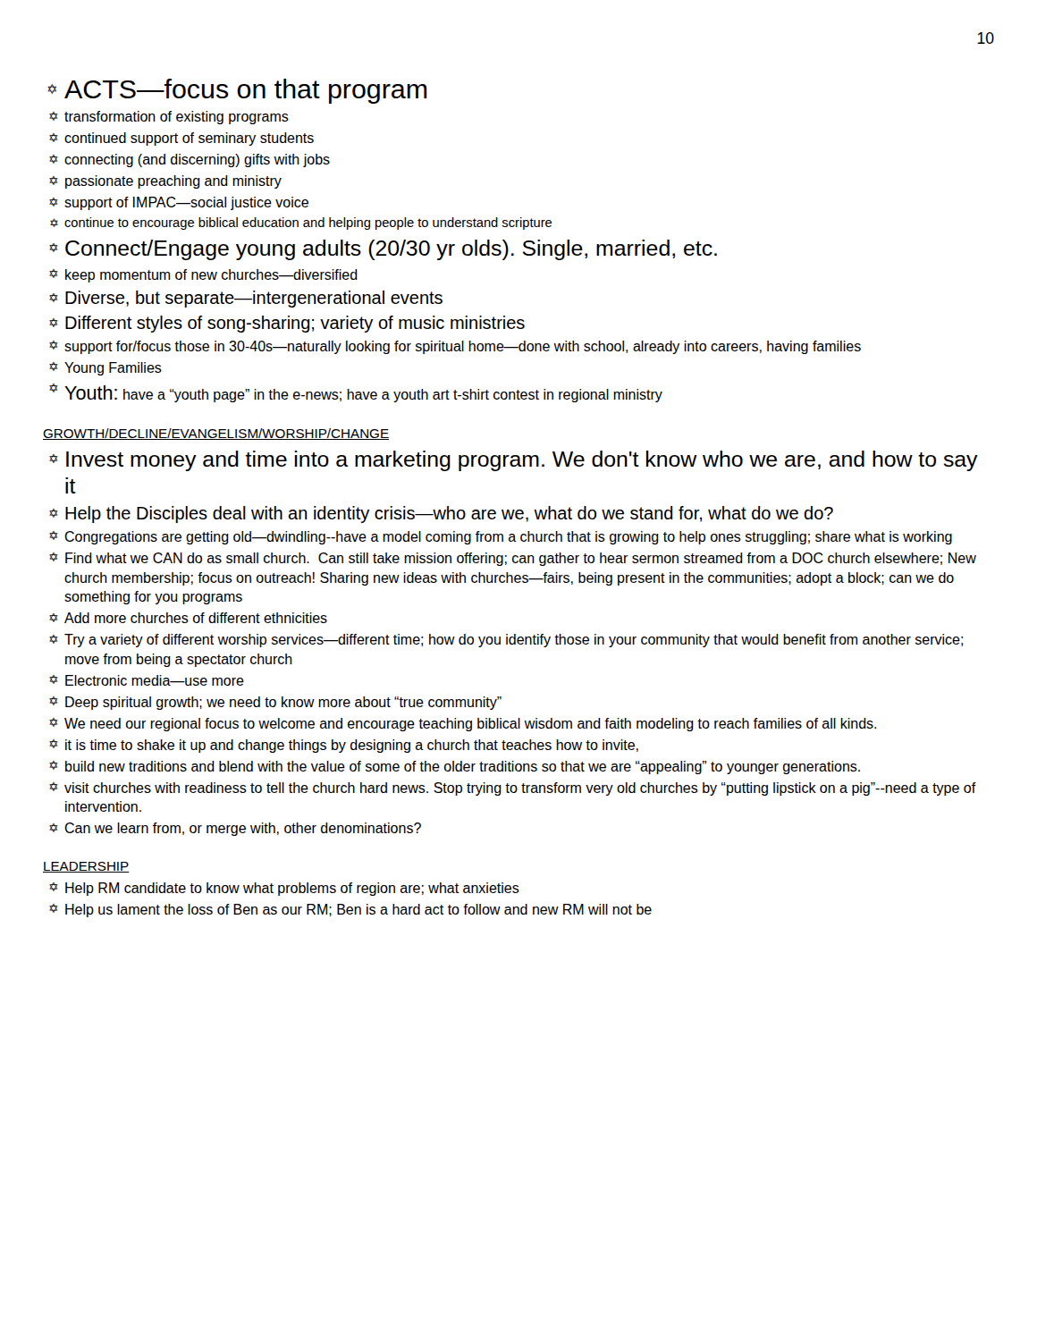10
ACTS—focus on that program
transformation of existing programs
continued support of seminary students
connecting (and discerning) gifts with jobs
passionate preaching and ministry
support of IMPAC—social justice voice
continue to encourage biblical education and helping people to understand scripture
Connect/Engage young adults (20/30 yr olds). Single, married, etc.
keep momentum of new churches—diversified
Diverse, but separate—intergenerational events
Different styles of song-sharing; variety of music ministries
support for/focus those in 30-40s—naturally looking for spiritual home—done with school, already into careers, having families
Young Families
Youth: have a “youth page” in the e-news; have a youth art t-shirt contest in regional ministry
GROWTH/DECLINE/EVANGELISM/WORSHIP/CHANGE
Invest money and time into a marketing program. We don't know who we are, and how to say it
Help the Disciples deal with an identity crisis—who are we, what do we stand for, what do we do?
Congregations are getting old—dwindling--have a model coming from a church that is growing to help ones struggling; share what is working
Find what we CAN do as small church. Can still take mission offering; can gather to hear sermon streamed from a DOC church elsewhere; New church membership; focus on outreach! Sharing new ideas with churches—fairs, being present in the communities; adopt a block; can we do something for you programs
Add more churches of different ethnicities
Try a variety of different worship services—different time; how do you identify those in your community that would benefit from another service; move from being a spectator church
Electronic media—use more
Deep spiritual growth; we need to know more about “true community”
We need our regional focus to welcome and encourage teaching biblical wisdom and faith modeling to reach families of all kinds.
it is time to shake it up and change things by designing a church that teaches how to invite,
build new traditions and blend with the value of some of the older traditions so that we are “appealing” to younger generations.
visit churches with readiness to tell the church hard news. Stop trying to transform very old churches by “putting lipstick on a pig”--need a type of intervention.
Can we learn from, or merge with, other denominations?
LEADERSHIP
Help RM candidate to know what problems of region are; what anxieties
Help us lament the loss of Ben as our RM; Ben is a hard act to follow and new RM will not be